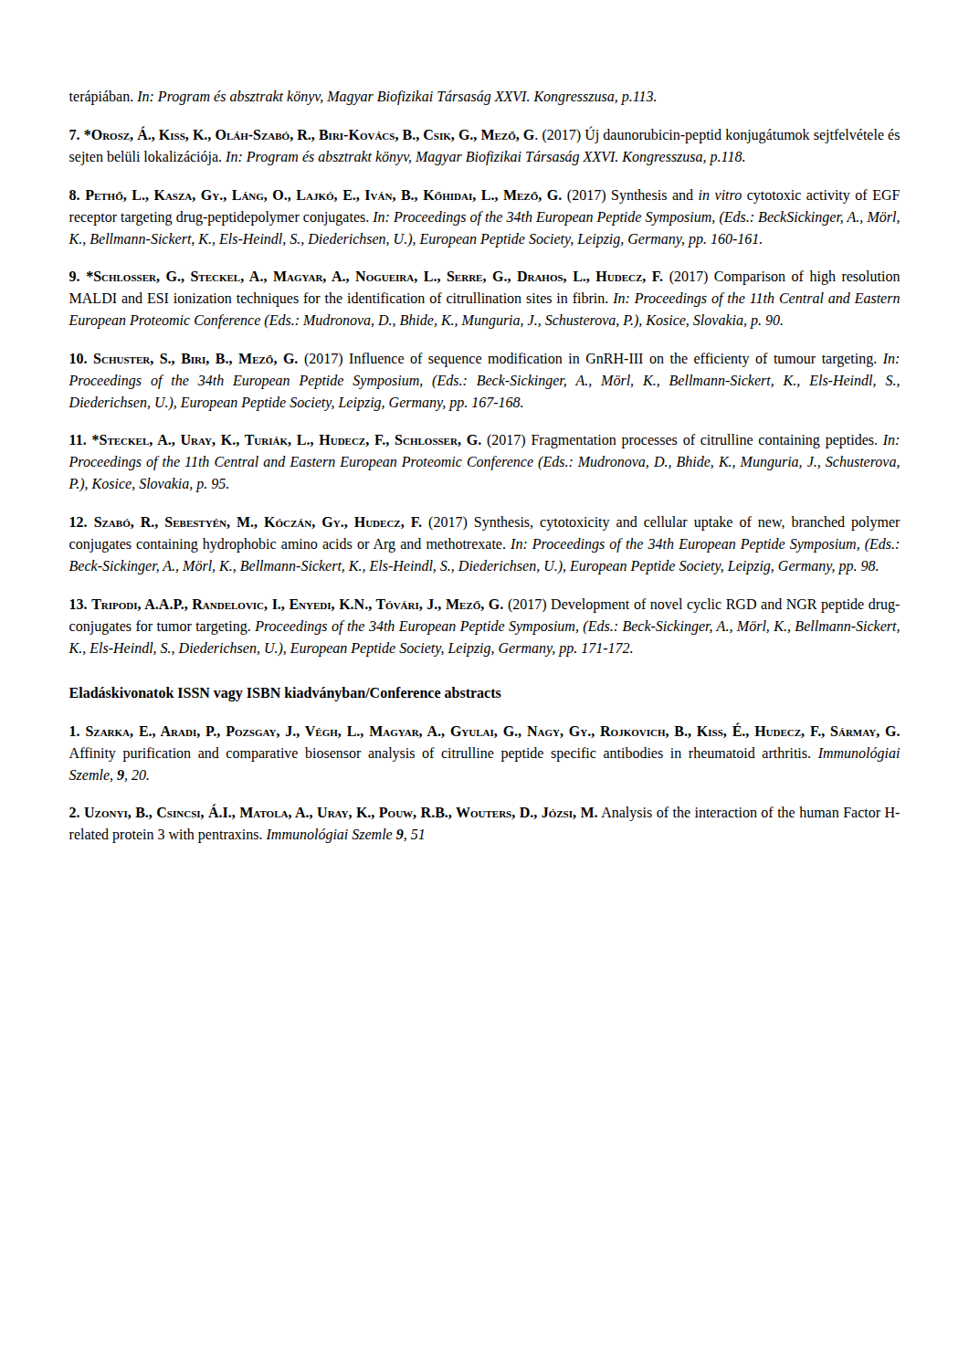terápiában. In: Program és absztrakt könyv, Magyar Biofizikai Társaság XXVI. Kongresszusa, p.113.
7. *Orosz, Á., Kiss, K., Oláh-Szabó, R., Biri-Kovács, B., Csik, G., Mező, G. (2017) Új daunorubicin-peptid konjugátumok sejtfelvétele és sejten belüli lokalizációja. In: Program és absztrakt könyv, Magyar Biofizikai Társaság XXVI. Kongresszusa, p.118.
8. Pethő, L., Kasza, Gy., Láng, O., Lajkó, E., Iván, B., Kőhidai, L., Mező, G. (2017) Synthesis and in vitro cytotoxic activity of EGF receptor targeting drug-peptidepolymer conjugates. In: Proceedings of the 34th European Peptide Symposium, (Eds.: BeckSickinger, A., Mörl, K., Bellmann-Sickert, K., Els-Heindl, S., Diederichsen, U.), European Peptide Society, Leipzig, Germany, pp. 160-161.
9. *Schlosser, G., Steckel, A., Magyar, A., Nogueira, L., Serre, G., Drahos, L., Hudecz, F. (2017) Comparison of high resolution MALDI and ESI ionization techniques for the identification of citrullination sites in fibrin. In: Proceedings of the 11th Central and Eastern European Proteomic Conference (Eds.: Mudronova, D., Bhide, K., Munguria, J., Schusterova, P.), Kosice, Slovakia, p. 90.
10. Schuster, S., Biri, B., Mező, G. (2017) Influence of sequence modification in GnRH-III on the efficienty of tumour targeting. In: Proceedings of the 34th European Peptide Symposium, (Eds.: Beck-Sickinger, A., Mörl, K., Bellmann-Sickert, K., Els-Heindl, S., Diederichsen, U.), European Peptide Society, Leipzig, Germany, pp. 167-168.
11. *Steckel, A., Uray, K., Turiák, L., Hudecz, F., Schlosser, G. (2017) Fragmentation processes of citrulline containing peptides. In: Proceedings of the 11th Central and Eastern European Proteomic Conference (Eds.: Mudronova, D., Bhide, K., Munguria, J., Schusterova, P.), Kosice, Slovakia, p. 95.
12. Szabó, R., Sebestyén, M., Kóczán, Gy., Hudecz, F. (2017) Synthesis, cytotoxicity and cellular uptake of new, branched polymer conjugates containing hydrophobic amino acids or Arg and methotrexate. In: Proceedings of the 34th European Peptide Symposium, (Eds.: Beck-Sickinger, A., Mörl, K., Bellmann-Sickert, K., Els-Heindl, S., Diederichsen, U.), European Peptide Society, Leipzig, Germany, pp. 98.
13. Tripodi, A.A.P., Randelovic, I., Enyedi, K.N., Tóvári, J., Mező, G. (2017) Development of novel cyclic RGD and NGR peptide drug-conjugates for tumor targeting. Proceedings of the 34th European Peptide Symposium, (Eds.: Beck-Sickinger, A., Mörl, K., Bellmann-Sickert, K., Els-Heindl, S., Diederichsen, U.), European Peptide Society, Leipzig, Germany, pp. 171-172.
Eladáskivonatok ISSN vagy ISBN kiadványban/Conference abstracts
1. Szarka, E., Aradi, P., Pozsgay, J., Végh, L., Magyar, A., Gyulai, G., Nagy, Gy., Rojkovich, B., Kiss, É., Hudecz, F., Sármay, G. Affinity purification and comparative biosensor analysis of citrulline peptide specific antibodies in rheumatoid arthritis. Immunológiai Szemle, 9, 20.
2. Uzonyi, B., Csincsi, Á.I., Matola, A., Uray, K., Pouw, R.B., Wouters, D., Józsi, M. Analysis of the interaction of the human Factor H-related protein 3 with pentraxins. Immunológiai Szemle 9, 51